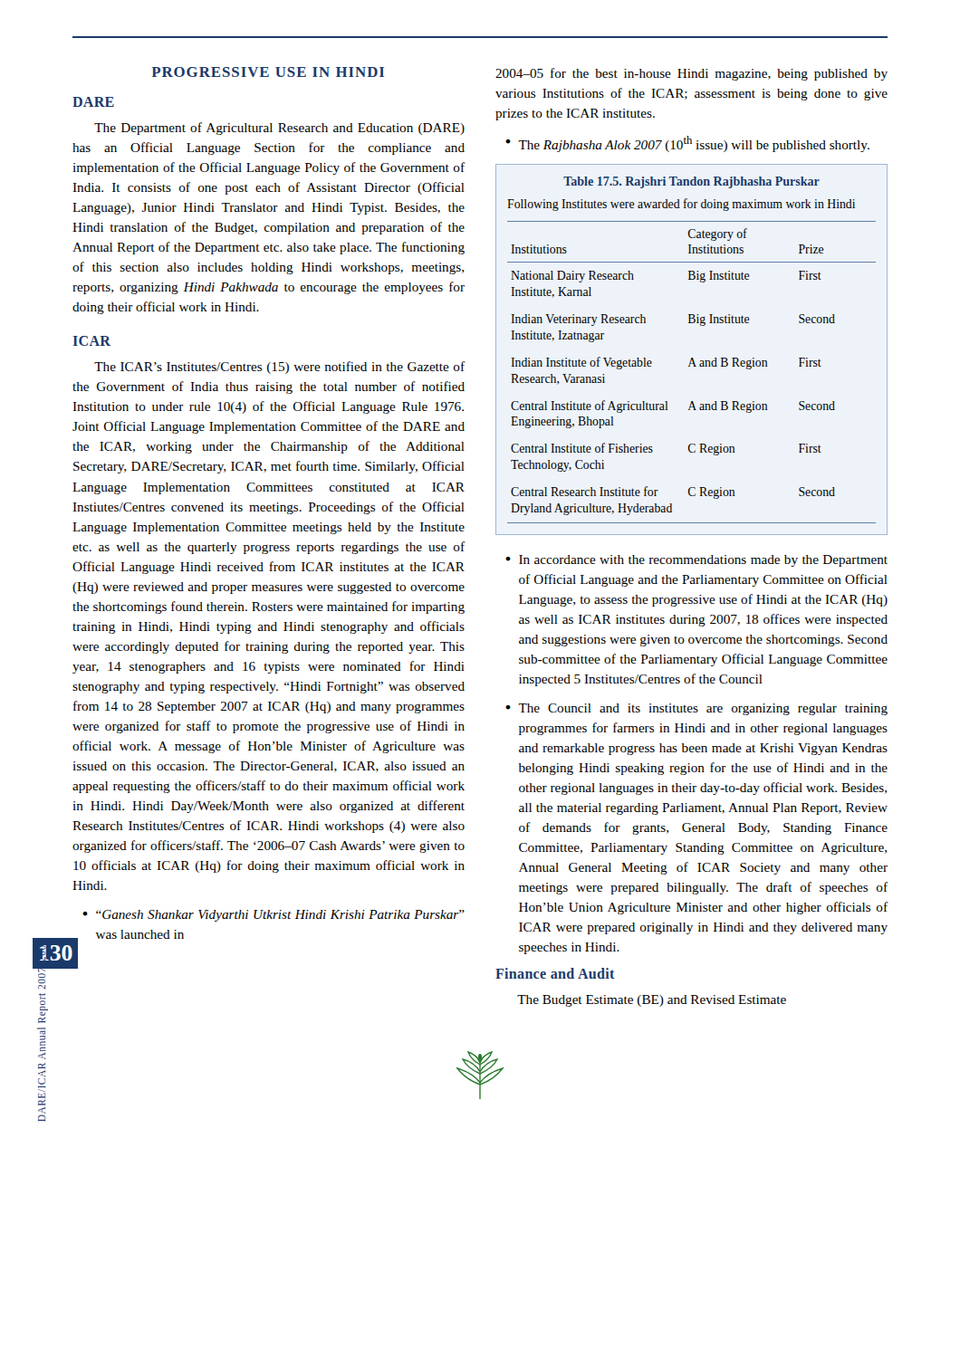130
DARE/ICAR Annual Report 2007–2008
PROGRESSIVE USE IN HINDI
DARE
The Department of Agricultural Research and Education (DARE) has an Official Language Section for the compliance and implementation of the Official Language Policy of the Government of India. It consists of one post each of Assistant Director (Official Language), Junior Hindi Translator and Hindi Typist. Besides, the Hindi translation of the Budget, compilation and preparation of the Annual Report of the Department etc. also take place. The functioning of this section also includes holding Hindi workshops, meetings, reports, organizing Hindi Pakhwada to encourage the employees for doing their official work in Hindi.
ICAR
The ICAR’s Institutes/Centres (15) were notified in the Gazette of the Government of India thus raising the total number of notified Institution to under rule 10(4) of the Official Language Rule 1976. Joint Official Language Implementation Committee of the DARE and the ICAR, working under the Chairmanship of the Additional Secretary, DARE/Secretary, ICAR, met fourth time. Similarly, Official Language Implementation Committees constituted at ICAR Instiutes/Centres convened its meetings. Proceedings of the Official Language Implementation Committee meetings held by the Institute etc. as well as the quarterly progress reports regardings the use of Official Language Hindi received from ICAR institutes at the ICAR (Hq) were reviewed and proper measures were suggested to overcome the shortcomings found therein. Rosters were maintained for imparting training in Hindi, Hindi typing and Hindi stenography and officials were accordingly deputed for training during the reported year. This year, 14 stenographers and 16 typists were nominated for Hindi stenography and typing respectively. “Hindi Fortnight” was observed from 14 to 28 September 2007 at ICAR (Hq) and many programmes were organized for staff to promote the progressive use of Hindi in official work. A message of Hon’ble Minister of Agriculture was issued on this occasion. The Director-General, ICAR, also issued an appeal requesting the officers/staff to do their maximum official work in Hindi. Hindi Day/Week/Month were also organized at different Research Institutes/Centres of ICAR. Hindi workshops (4) were also organized for officers/staff. The ‘2006–07 Cash Awards’ were given to 10 officials at ICAR (Hq) for doing their maximum official work in Hindi.
“Ganesh Shankar Vidyarthi Utkrist Hindi Krishi Patrika Purskar” was launched in
2004–05 for the best in-house Hindi magazine, being published by various Institutions of the ICAR; assessment is being done to give prizes to the ICAR institutes.
The Rajbhasha Alok 2007 (10th issue) will be published shortly.
Table 17.5. Rajshri Tandon Rajbhasha Purskar
Following Institutes were awarded for doing maximum work in Hindi
| Institutions | Category of Institutions | Prize |
| --- | --- | --- |
| National Dairy Research Institute, Karnal | Big Institute | First |
| Indian Veterinary Research Institute, Izatnagar | Big Institute | Second |
| Indian Institute of Vegetable Research, Varanasi | A and B Region | First |
| Central Institute of Agricultural Engineering, Bhopal | A and B Region | Second |
| Central Institute of Fisheries Technology, Cochi | C Region | First |
| Central Research Institute for Dryland Agriculture, Hyderabad | C Region | Second |
In accordance with the recommendations made by the Department of Official Language and the Parliamentary Committee on Official Language, to assess the progressive use of Hindi at the ICAR (Hq) as well as ICAR institutes during 2007, 18 offices were inspected and suggestions were given to overcome the shortcomings. Second sub-committee of the Parliamentary Official Language Committee inspected 5 Institutes/Centres of the Council
The Council and its institutes are organizing regular training programmes for farmers in Hindi and in other regional languages and remarkable progress has been made at Krishi Vigyan Kendras belonging Hindi speaking region for the use of Hindi and in the other regional languages in their day-to-day official work. Besides, all the material regarding Parliament, Annual Plan Report, Review of demands for grants, General Body, Standing Finance Committee, Parliamentary Standing Committee on Agriculture, Annual General Meeting of ICAR Society and many other meetings were prepared bilingually. The draft of speeches of Hon’ble Union Agriculture Minister and other higher officials of ICAR were prepared originally in Hindi and they delivered many speeches in Hindi.
Finance and Audit
The Budget Estimate (BE) and Revised Estimate